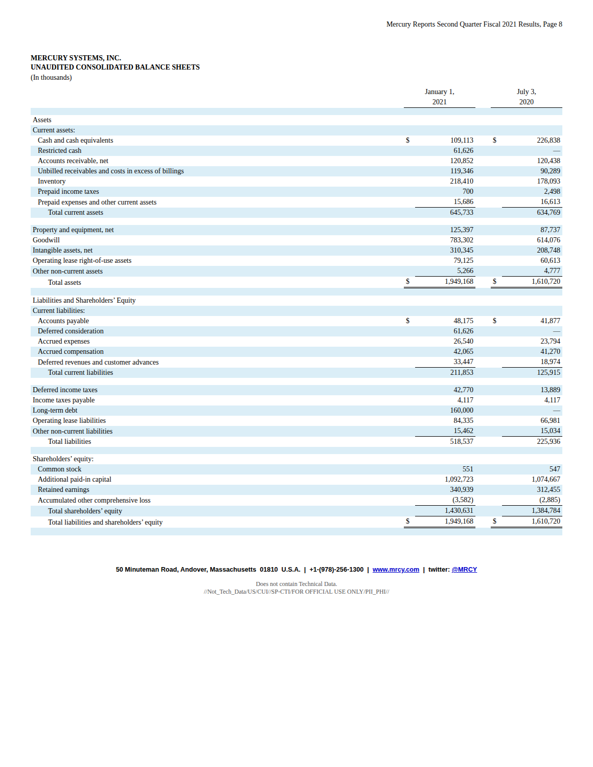Mercury Reports Second Quarter Fiscal 2021 Results, Page 8
MERCURY SYSTEMS, INC.
UNAUDITED CONSOLIDATED BALANCE SHEETS
(In thousands)
| | | January 1, | | July 3, |
| | | 2021 | | 2020 |
| Assets | | | | | | |
| Current assets: | | | | | | |
| Cash and cash equivalents | | $ | 109,113 | | $ | 226,838 |
| Restricted cash | | | 61,626 | | | — |
| Accounts receivable, net | | | 120,852 | | | 120,438 |
| Unbilled receivables and costs in excess of billings | | | 119,346 | | | 90,289 |
| Inventory | | | 218,410 | | | 178,093 |
| Prepaid income taxes | | | 700 | | | 2,498 |
| Prepaid expenses and other current assets | | | 15,686 | | | 16,613 |
| Total current assets | | | 645,733 | | | 634,769 |
| Property and equipment, net | | | 125,397 | | | 87,737 |
| Goodwill | | | 783,302 | | | 614,076 |
| Intangible assets, net | | | 310,345 | | | 208,748 |
| Operating lease right-of-use assets | | | 79,125 | | | 60,613 |
| Other non-current assets | | | 5,266 | | | 4,777 |
| Total assets | | $ | 1,949,168 | | $ | 1,610,720 |
| Liabilities and Shareholders’ Equity | | | | | | |
| Current liabilities: | | | | | | |
| Accounts payable | | $ | 48,175 | | $ | 41,877 |
| Deferred consideration | | | 61,626 | | | — |
| Accrued expenses | | | 26,540 | | | 23,794 |
| Accrued compensation | | | 42,065 | | | 41,270 |
| Deferred revenues and customer advances | | | 33,447 | | | 18,974 |
| Total current liabilities | | | 211,853 | | | 125,915 |
| Deferred income taxes | | | 42,770 | | | 13,889 |
| Income taxes payable | | | 4,117 | | | 4,117 |
| Long-term debt | | | 160,000 | | | — |
| Operating lease liabilities | | | 84,335 | | | 66,981 |
| Other non-current liabilities | | | 15,462 | | | 15,034 |
| Total liabilities | | | 518,537 | | | 225,936 |
| Shareholders’ equity: | | | | | | |
| Common stock | | | 551 | | | 547 |
| Additional paid-in capital | | | 1,092,723 | | | 1,074,667 |
| Retained earnings | | | 340,939 | | | 312,455 |
| Accumulated other comprehensive loss | | | (3,582) | | | (2,885) |
| Total shareholders’ equity | | | 1,430,631 | | | 1,384,784 |
| Total liabilities and shareholders’ equity | | $ | 1,949,168 | | $ | 1,610,720 |
50 Minuteman Road, Andover, Massachusetts 01810 U.S.A. | +1-(978)-256-1300 | www.mrcy.com | twitter: @MRCY
Does not contain Technical Data.
//Not_Tech_Data/US/CUI//SP-CTI/FOR OFFICIAL USE ONLY/PII_PHI//